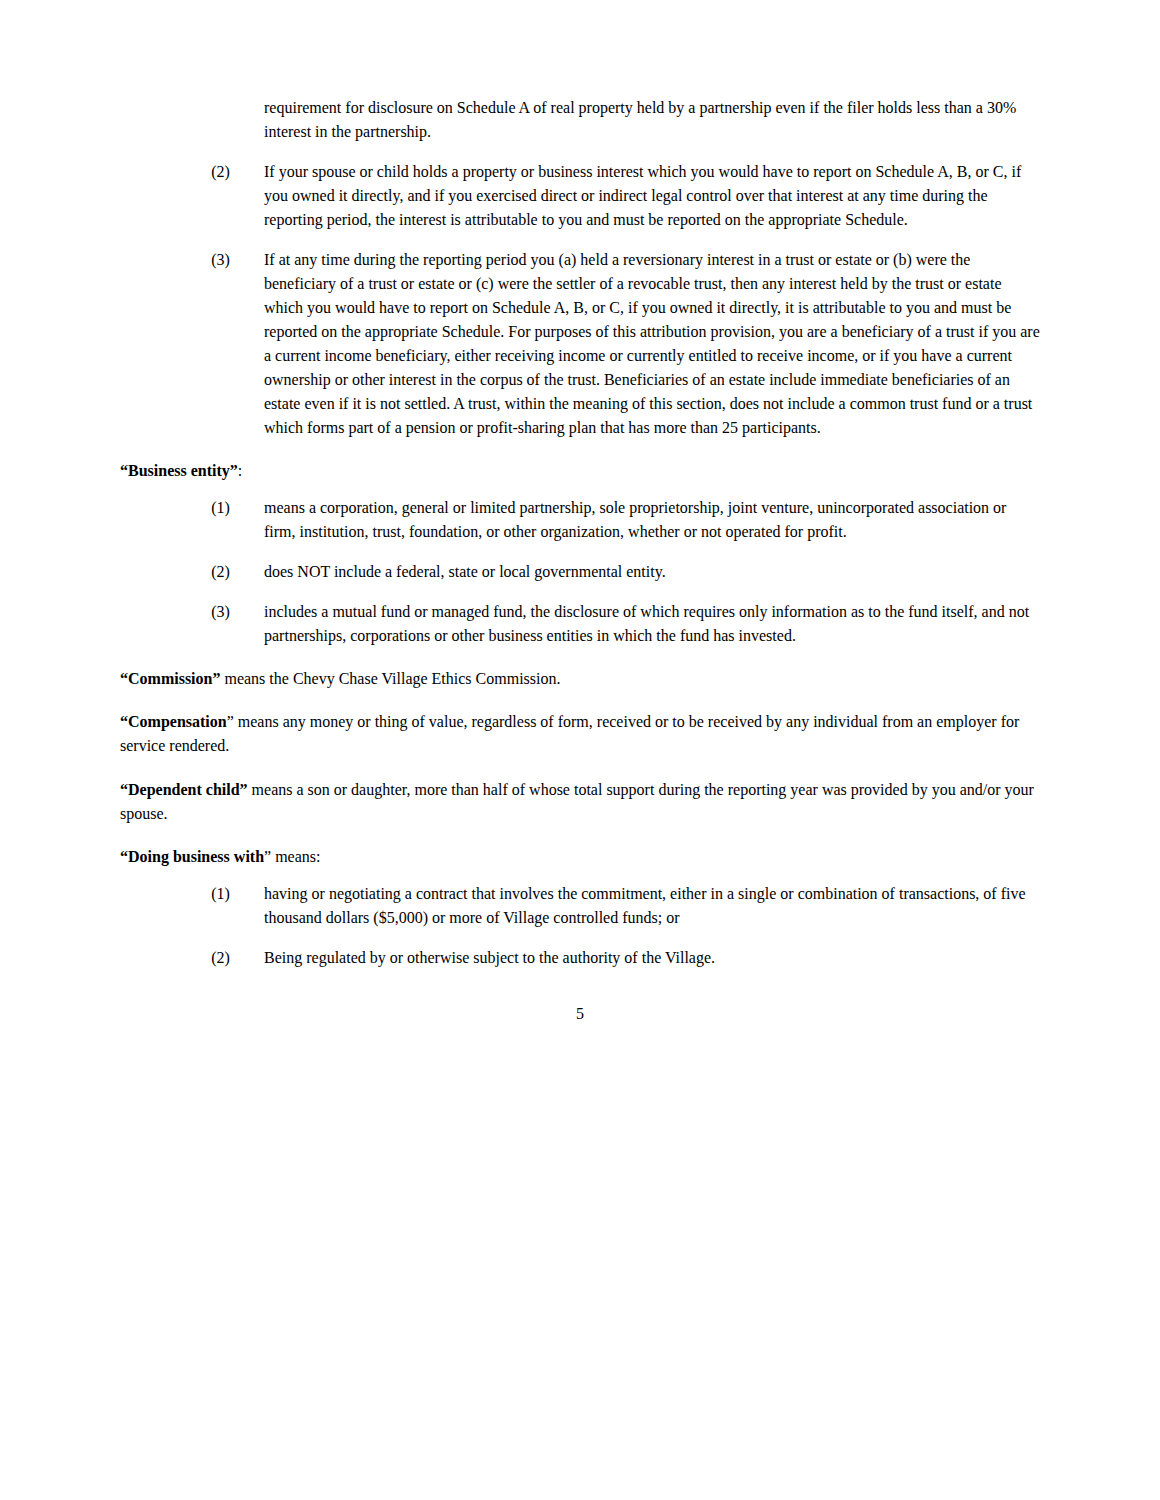requirement for disclosure on Schedule A of real property held by a partnership even if the filer holds less than a 30% interest in the partnership.
(2) If your spouse or child holds a property or business interest which you would have to report on Schedule A, B, or C, if you owned it directly, and if you exercised direct or indirect legal control over that interest at any time during the reporting period, the interest is attributable to you and must be reported on the appropriate Schedule.
(3) If at any time during the reporting period you (a) held a reversionary interest in a trust or estate or (b) were the beneficiary of a trust or estate or (c) were the settler of a revocable trust, then any interest held by the trust or estate which you would have to report on Schedule A, B, or C, if you owned it directly, it is attributable to you and must be reported on the appropriate Schedule. For purposes of this attribution provision, you are a beneficiary of a trust if you are a current income beneficiary, either receiving income or currently entitled to receive income, or if you have a current ownership or other interest in the corpus of the trust. Beneficiaries of an estate include immediate beneficiaries of an estate even if it is not settled. A trust, within the meaning of this section, does not include a common trust fund or a trust which forms part of a pension or profit-sharing plan that has more than 25 participants.
“Business entity”:
(1) means a corporation, general or limited partnership, sole proprietorship, joint venture, unincorporated association or firm, institution, trust, foundation, or other organization, whether or not operated for profit.
(2) does NOT include a federal, state or local governmental entity.
(3) includes a mutual fund or managed fund, the disclosure of which requires only information as to the fund itself, and not partnerships, corporations or other business entities in which the fund has invested.
“Commission” means the Chevy Chase Village Ethics Commission.
“Compensation” means any money or thing of value, regardless of form, received or to be received by any individual from an employer for service rendered.
“Dependent child” means a son or daughter, more than half of whose total support during the reporting year was provided by you and/or your spouse.
“Doing business with” means:
(1) having or negotiating a contract that involves the commitment, either in a single or combination of transactions, of five thousand dollars ($5,000) or more of Village controlled funds; or
(2) Being regulated by or otherwise subject to the authority of the Village.
5